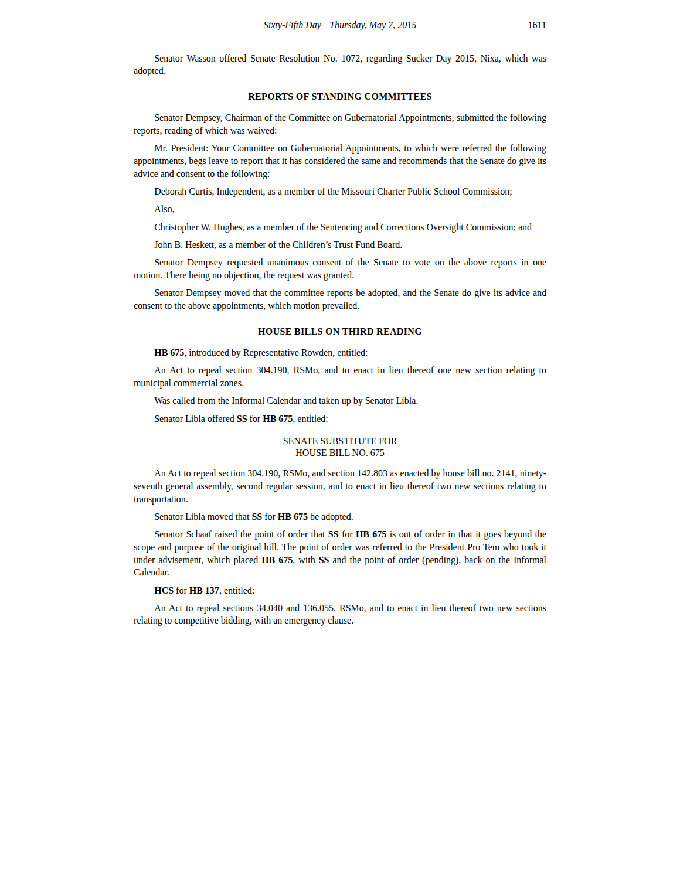Sixty-Fifth Day—Thursday, May 7, 2015 1611
Senator Wasson offered Senate Resolution No. 1072, regarding Sucker Day 2015, Nixa, which was adopted.
Reports of Standing Committees
Senator Dempsey, Chairman of the Committee on Gubernatorial Appointments, submitted the following reports, reading of which was waived:
Mr. President: Your Committee on Gubernatorial Appointments, to which were referred the following appointments, begs leave to report that it has considered the same and recommends that the Senate do give its advice and consent to the following:
Deborah Curtis, Independent, as a member of the Missouri Charter Public School Commission;
Also,
Christopher W. Hughes, as a member of the Sentencing and Corrections Oversight Commission; and
John B. Heskett, as a member of the Children’s Trust Fund Board.
Senator Dempsey requested unanimous consent of the Senate to vote on the above reports in one motion. There being no objection, the request was granted.
Senator Dempsey moved that the committee reports be adopted, and the Senate do give its advice and consent to the above appointments, which motion prevailed.
House Bills on Third Reading
HB 675, introduced by Representative Rowden, entitled:
An Act to repeal section 304.190, RSMo, and to enact in lieu thereof one new section relating to municipal commercial zones.
Was called from the Informal Calendar and taken up by Senator Libla.
Senator Libla offered SS for HB 675, entitled:
SENATE SUBSTITUTE FOR HOUSE BILL NO. 675
An Act to repeal section 304.190, RSMo, and section 142.803 as enacted by house bill no. 2141, ninety-seventh general assembly, second regular session, and to enact in lieu thereof two new sections relating to transportation.
Senator Libla moved that SS for HB 675 be adopted.
Senator Schaaf raised the point of order that SS for HB 675 is out of order in that it goes beyond the scope and purpose of the original bill. The point of order was referred to the President Pro Tem who took it under advisement, which placed HB 675, with SS and the point of order (pending), back on the Informal Calendar.
HCS for HB 137, entitled:
An Act to repeal sections 34.040 and 136.055, RSMo, and to enact in lieu thereof two new sections relating to competitive bidding, with an emergency clause.